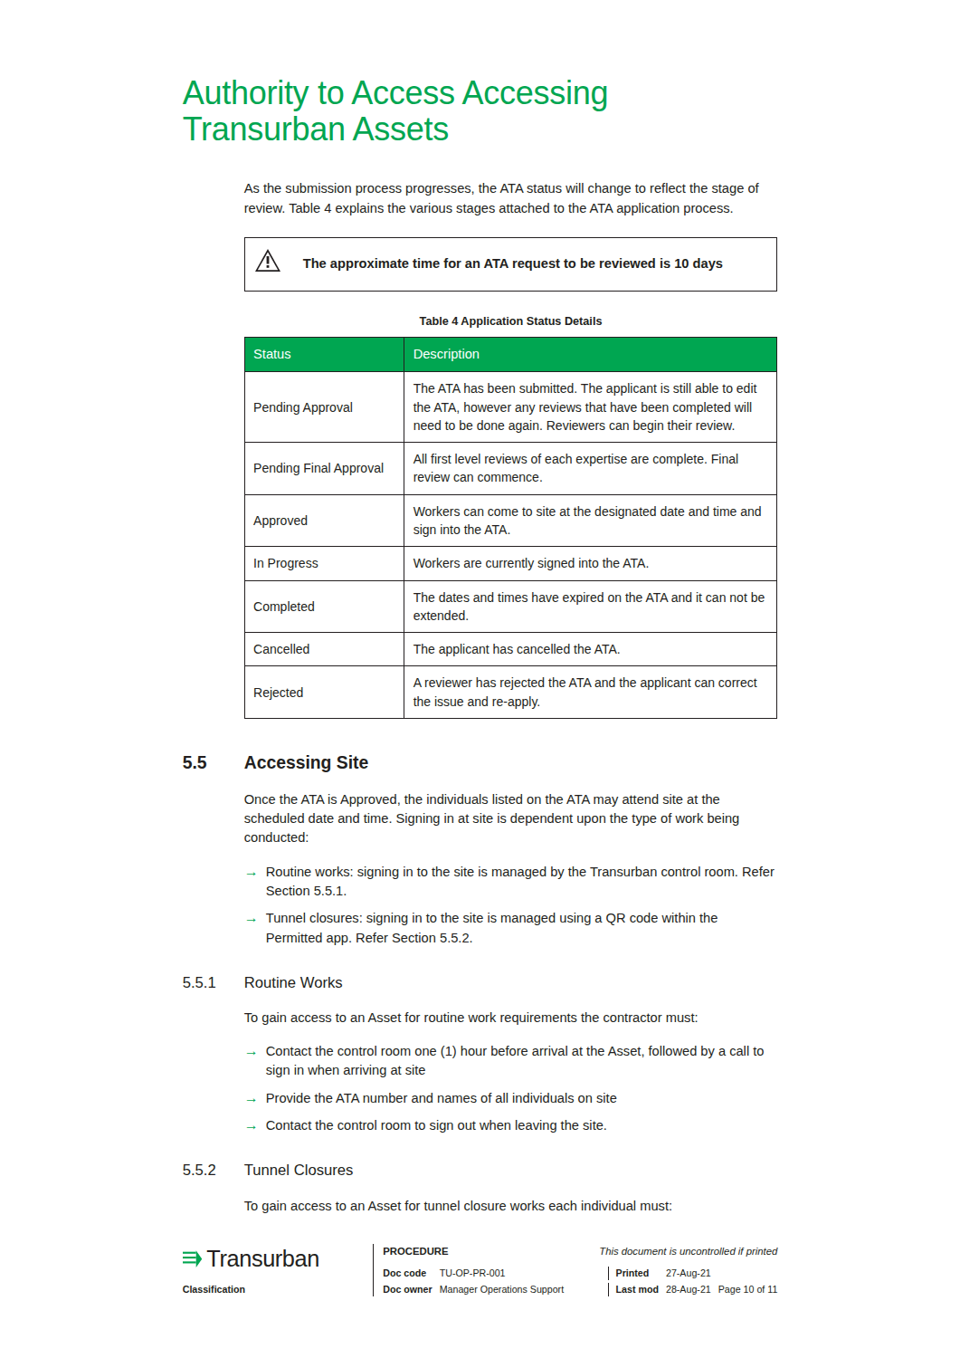Authority to Access Accessing Transurban Assets
As the submission process progresses, the ATA status will change to reflect the stage of review. Table 4 explains the various stages attached to the ATA application process.
The approximate time for an ATA request to be reviewed is 10 days
Table 4 Application Status Details
| Status | Description |
| --- | --- |
| Pending Approval | The ATA has been submitted. The applicant is still able to edit the ATA, however any reviews that have been completed will need to be done again. Reviewers can begin their review. |
| Pending Final Approval | All first level reviews of each expertise are complete. Final review can commence. |
| Approved | Workers can come to site at the designated date and time and sign into the ATA. |
| In Progress | Workers are currently signed into the ATA. |
| Completed | The dates and times have expired on the ATA and it can not be extended. |
| Cancelled | The applicant has cancelled the ATA. |
| Rejected | A reviewer has rejected the ATA and the applicant can correct the issue and re-apply. |
5.5 Accessing Site
Once the ATA is Approved, the individuals listed on the ATA may attend site at the scheduled date and time. Signing in at site is dependent upon the type of work being conducted:
Routine works: signing in to the site is managed by the Transurban control room. Refer Section 5.5.1.
Tunnel closures: signing in to the site is managed using a QR code within the Permitted app. Refer Section 5.5.2.
5.5.1 Routine Works
To gain access to an Asset for routine work requirements the contractor must:
Contact the control room one (1) hour before arrival at the Asset, followed by a call to sign in when arriving at site
Provide the ATA number and names of all individuals on site
Contact the control room to sign out when leaving the site.
5.5.2 Tunnel Closures
To gain access to an Asset for tunnel closure works each individual must:
Transurban
Classification
PROCEDURE This document is uncontrolled if printed
Doc code TU-OP-PR-001 Printed 27-Aug-21 Doc owner Manager Operations Support Last mod 28-Aug-21 Page 10 of 11